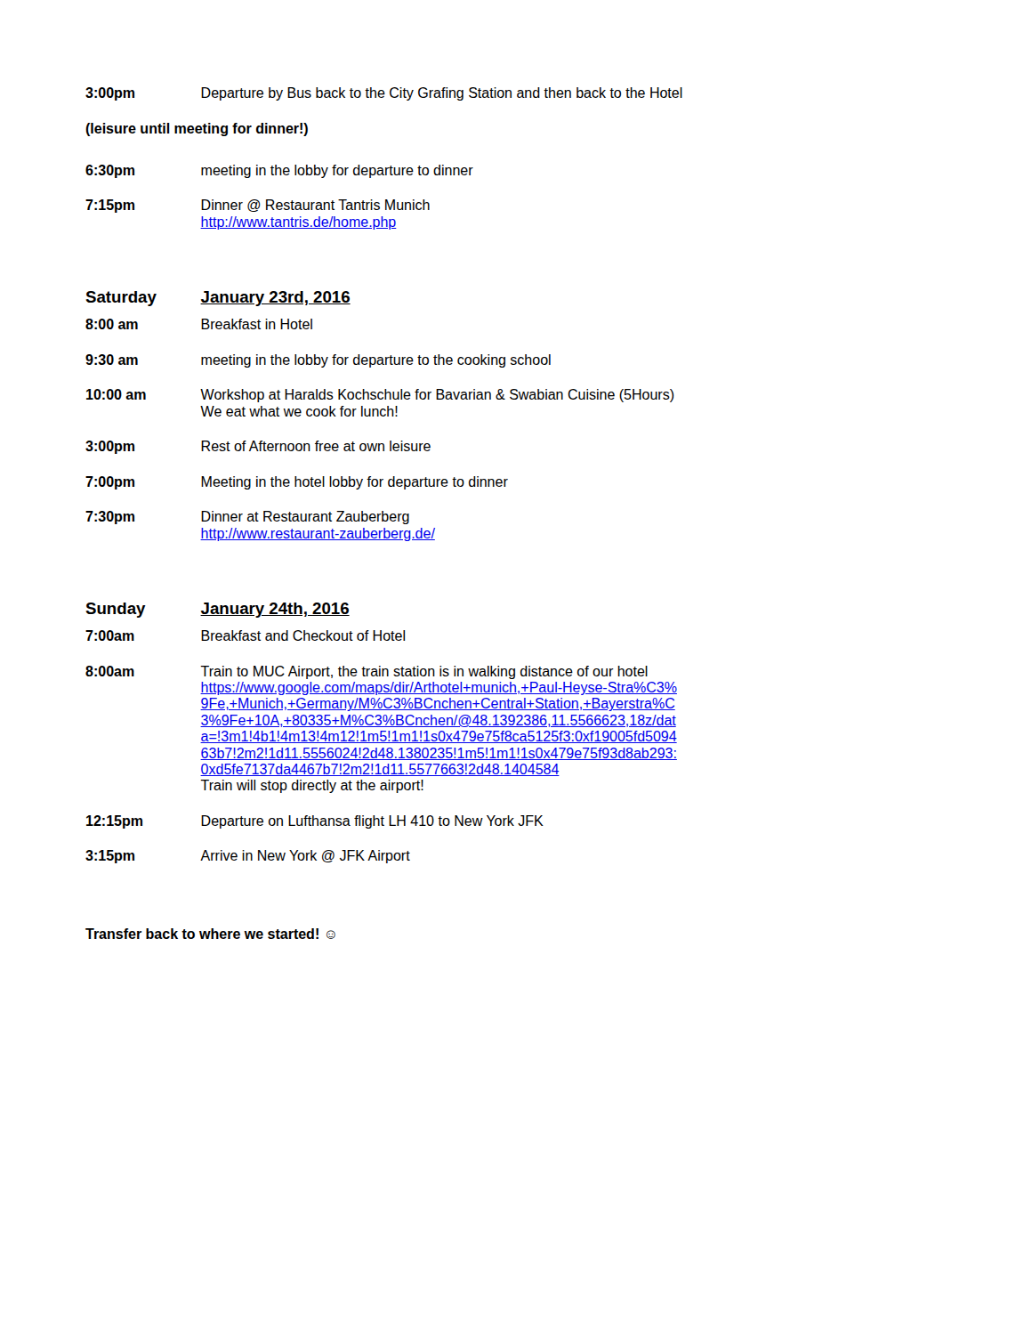| 3:00pm | Departure by Bus back to the City Grafing Station and then back to the Hotel |
(leisure until meeting for dinner!)
| 6:30pm | meeting in the lobby for departure to dinner |
| 7:15pm | Dinner @ Restaurant Tantris Munich http://www.tantris.de/home.php |
Saturday January 23rd, 2016
| 8:00 am | Breakfast in Hotel |
| 9:30 am | meeting in the lobby for departure to the cooking school |
| 10:00 am | Workshop at Haralds Kochschule for Bavarian & Swabian Cuisine (5Hours) We eat what we cook for lunch! |
| 3:00pm | Rest of Afternoon free at own leisure |
| 7:00pm | Meeting in the hotel lobby for departure to dinner |
| 7:30pm | Dinner at Restaurant Zauberberg http://www.restaurant-zauberberg.de/ |
Sunday January 24th, 2016
| 7:00am | Breakfast and Checkout of Hotel |
| 8:00am | Train to MUC Airport, the train station is in walking distance of our hotel https://www.google.com/maps/dir/Arthotel+munich,+Paul-Heyse-Stra%C3%9Fe,+Munich,+Germany/M%C3%BCnchen+Central+Station,+Bayerstra%C3%9Fe+10A,+80335+M%C3%BCnchen/@48.1392386,11.5566623,18z/data=!3m1!4b1!4m13!4m12!1m5!1m1!1s0x479e75f8ca5125f3:0xf19005fd509463b7!2m2!1d11.5556024!2d48.1380235!1m5!1m1!1s0x479e75f93d8ab293:0xd5fe7137da4467b7!2m2!1d11.5577663!2d48.1404584 Train will stop directly at the airport! |
| 12:15pm | Departure on Lufthansa flight LH 410 to New York JFK |
| 3:15pm | Arrive in New York @ JFK Airport |
Transfer back to where we started! ☺